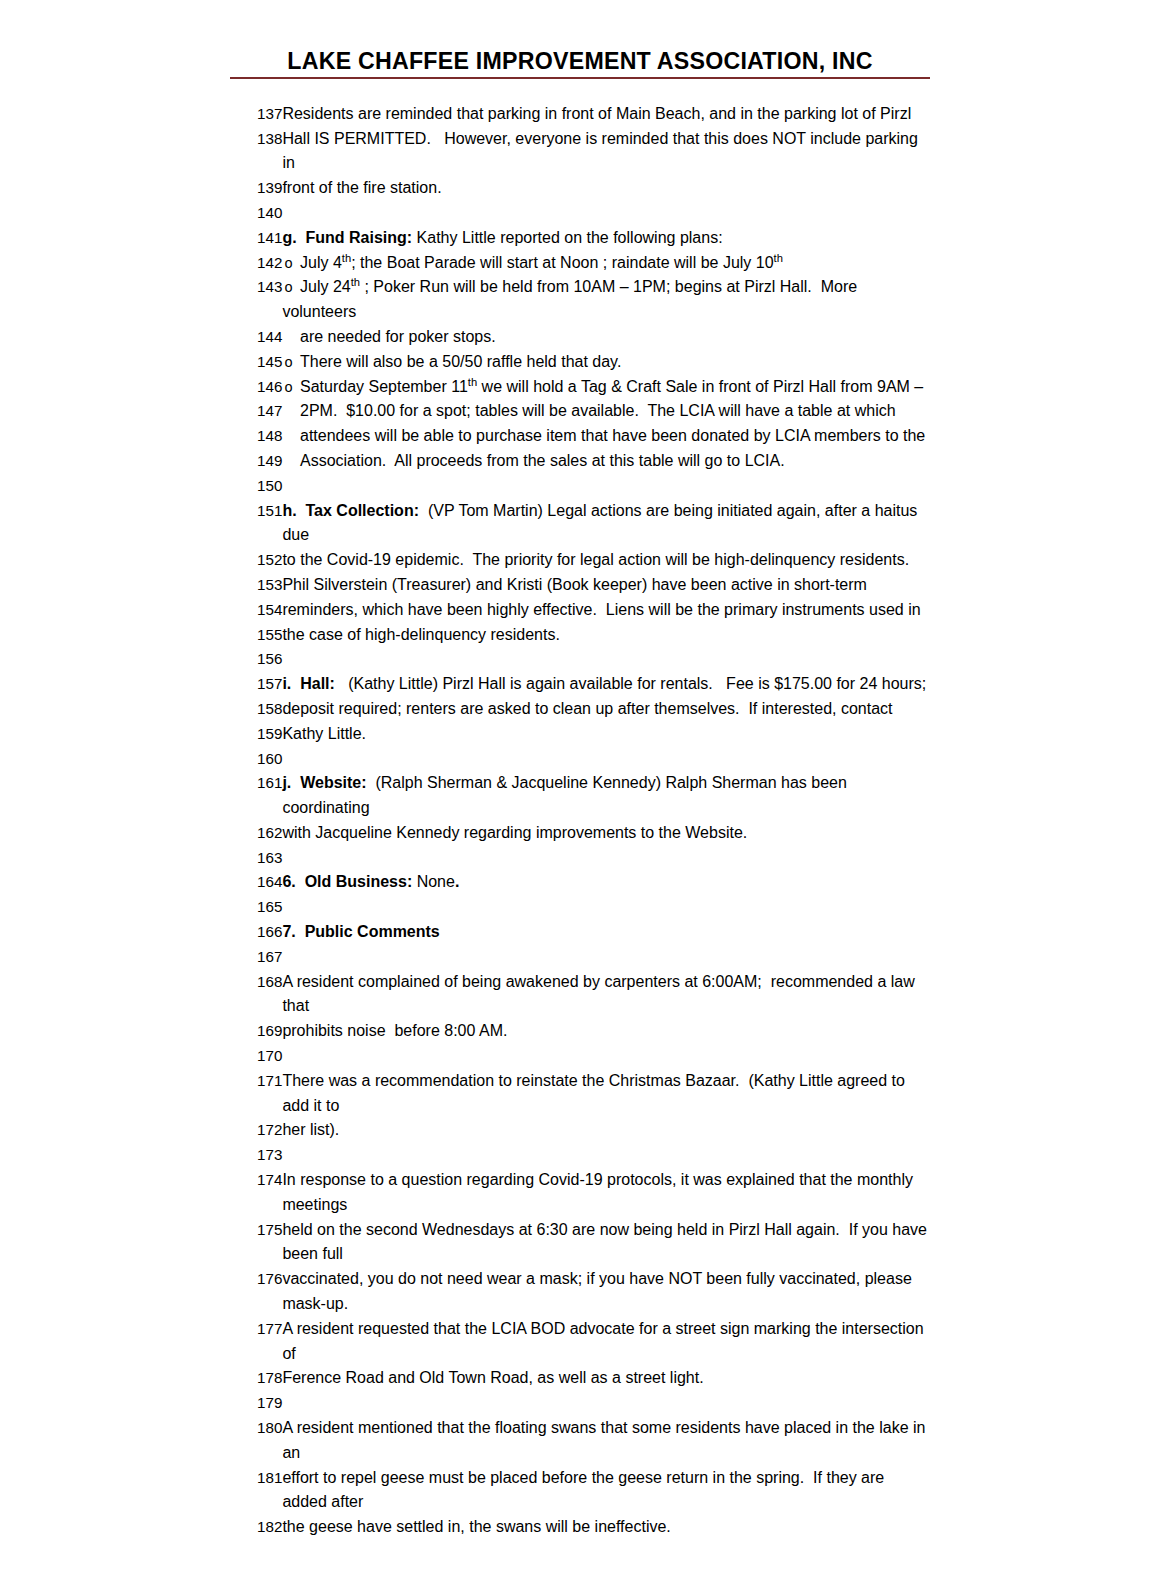LAKE CHAFFEE IMPROVEMENT ASSOCIATION, INC
| 137 | Residents are reminded that parking in front of Main Beach, and in the parking lot of Pirzl |
| 138 | Hall IS PERMITTED. However, everyone is reminded that this does NOT include parking in |
| 139 | front of the fire station. |
| 140 | |
| 141 | g. Fund Raising: Kathy Little reported on the following plans: |
| 142 | July 4 th ; the Boat Parade will start at Noon ; raindate will be July 10 th |
| 143 | July 24 th ; Poker Run will be held from 10AM – 1PM; begins at Pirzl Hall. More volunteers |
| 144 | are needed for poker stops. |
| 145 | There will also be a 50/50 raffle held that day. |
| 146 | Saturday September 11 th we will hold a Tag & Craft Sale in front of Pirzl Hall from 9AM – |
| 147 | 2PM. $10.00 for a spot; tables will be available. The LCIA will have a table at which |
| 148 | attendees will be able to purchase item that have been donated by LCIA members to the |
| 149 | Association. All proceeds from the sales at this table will go to LCIA. |
| 150 | |
| 151 | h. Tax Collection: (VP Tom Martin) Legal actions are being initiated again, after a haitus due |
| 152 | to the Covid-19 epidemic. The priority for legal action will be high-delinquency residents. |
| 153 | Phil Silverstein (Treasurer) and Kristi (Book keeper) have been active in short-term |
| 154 | reminders, which have been highly effective. Liens will be the primary instruments used in |
| 155 | the case of high-delinquency residents. |
| 156 | |
| 157 | i. Hall: (Kathy Little) Pirzl Hall is again available for rentals. Fee is $175.00 for 24 hours; |
| 158 | deposit required; renters are asked to clean up after themselves. If interested, contact |
| 159 | Kathy Little. |
| 160 | |
| 161 | j. Website: (Ralph Sherman & Jacqueline Kennedy) Ralph Sherman has been coordinating |
| 162 | with Jacqueline Kennedy regarding improvements to the Website. |
| 163 | |
| 164 | 6. Old Business: None . |
| 165 | |
| 166 | 7. Public Comments |
| 167 | |
| 168 | A resident complained of being awakened by carpenters at 6:00AM; recommended a law that |
| 169 | prohibits noise before 8:00 AM. |
| 170 | |
| 171 | There was a recommendation to reinstate the Christmas Bazaar. (Kathy Little agreed to add it to |
| 172 | her list). |
| 173 | |
| 174 | In response to a question regarding Covid-19 protocols, it was explained that the monthly meetings |
| 175 | held on the second Wednesdays at 6:30 are now being held in Pirzl Hall again. If you have been full |
| 176 | vaccinated, you do not need wear a mask; if you have NOT been fully vaccinated, please mask-up. |
| 177 | A resident requested that the LCIA BOD advocate for a street sign marking the intersection of |
| 178 | Ference Road and Old Town Road, as well as a street light. |
| 179 | |
| 180 | A resident mentioned that the floating swans that some residents have placed in the lake in an |
| 181 | effort to repel geese must be placed before the geese return in the spring. If they are added after |
| 182 | the geese have settled in, the swans will be ineffective. |